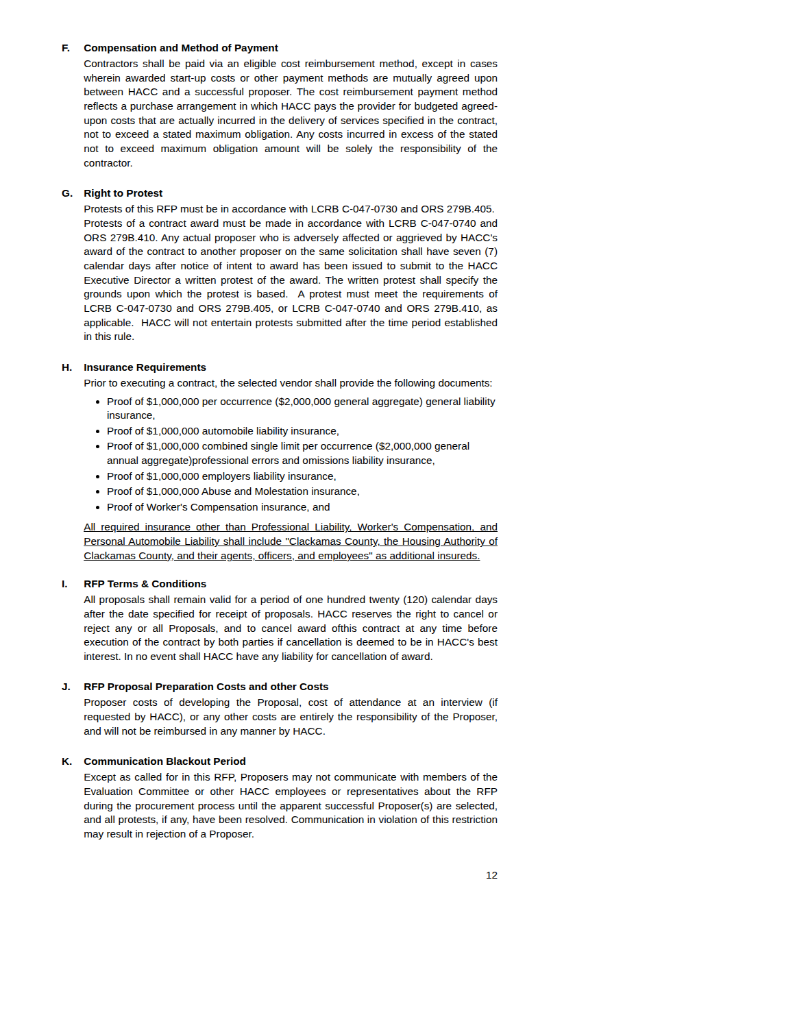F.
Compensation and Method of Payment
Contractors shall be paid via an eligible cost reimbursement method, except in cases wherein awarded start-up costs or other payment methods are mutually agreed upon between HACC and a successful proposer. The cost reimbursement payment method reflects a purchase arrangement in which HACC pays the provider for budgeted agreed-upon costs that are actually incurred in the delivery of services specified in the contract, not to exceed a stated maximum obligation. Any costs incurred in excess of the stated not to exceed maximum obligation amount will be solely the responsibility of the contractor.
G.
Right to Protest
Protests of this RFP must be in accordance with LCRB C-047-0730 and ORS 279B.405. Protests of a contract award must be made in accordance with LCRB C-047-0740 and ORS 279B.410. Any actual proposer who is adversely affected or aggrieved by HACC's award of the contract to another proposer on the same solicitation shall have seven (7) calendar days after notice of intent to award has been issued to submit to the HACC Executive Director a written protest of the award. The written protest shall specify the grounds upon which the protest is based. A protest must meet the requirements of LCRB C-047-0730 and ORS 279B.405, or LCRB C-047-0740 and ORS 279B.410, as applicable. HACC will not entertain protests submitted after the time period established in this rule.
H.
Insurance Requirements
Prior to executing a contract, the selected vendor shall provide the following documents:
Proof of $1,000,000 per occurrence ($2,000,000 general aggregate) general liability insurance,
Proof of $1,000,000 automobile liability insurance,
Proof of $1,000,000 combined single limit per occurrence ($2,000,000 general annual aggregate)professional errors and omissions liability insurance,
Proof of $1,000,000 employers liability insurance,
Proof of $1,000,000 Abuse and Molestation insurance,
Proof of Worker's Compensation insurance, and
All required insurance other than Professional Liability, Worker's Compensation, and Personal Automobile Liability shall include "Clackamas County, the Housing Authority of Clackamas County, and their agents, officers, and employees" as additional insureds.
I.
RFP Terms & Conditions
All proposals shall remain valid for a period of one hundred twenty (120) calendar days after the date specified for receipt of proposals. HACC reserves the right to cancel or reject any or all Proposals, and to cancel award ofthis contract at any time before execution of the contract by both parties if cancellation is deemed to be in HACC's best interest. In no event shall HACC have any liability for cancellation of award.
J.
RFP Proposal Preparation Costs and other Costs
Proposer costs of developing the Proposal, cost of attendance at an interview (if requested by HACC), or any other costs are entirely the responsibility of the Proposer, and will not be reimbursed in any manner by HACC.
K.
Communication Blackout Period
Except as called for in this RFP, Proposers may not communicate with members of the Evaluation Committee or other HACC employees or representatives about the RFP during the procurement process until the apparent successful Proposer(s) are selected, and all protests, if any, have been resolved. Communication in violation of this restriction may result in rejection of a Proposer.
12